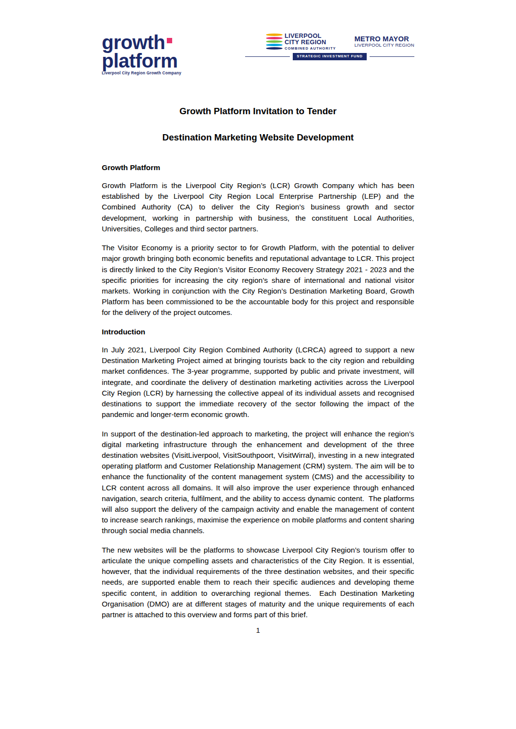growth platform Liverpool City Region Growth Company
LIVERPOOL
CITY REGION
COMBINED AUTHORITY
METRO MAYOR
LIVERPOOL CITY REGION
STRATEGIC INVESTMENT FUND
Growth Platform Invitation to Tender Destination Marketing Website Development
Growth Platform
Growth Platform is the Liverpool City Region’s (LCR) Growth Company which has been established by the Liverpool City Region Local Enterprise Partnership (LEP) and the Combined Authority (CA) to deliver the City Region’s business growth and sector development, working in partnership with business, the constituent Local Authorities, Universities, Colleges and third sector partners.
The Visitor Economy is a priority sector to for Growth Platform, with the potential to deliver major growth bringing both economic benefits and reputational advantage to LCR. This project is directly linked to the City Region’s Visitor Economy Recovery Strategy 2021 - 2023 and the specific priorities for increasing the city region’s share of international and national visitor markets. Working in conjunction with the City Region’s Destination Marketing Board, Growth Platform has been commissioned to be the accountable body for this project and responsible for the delivery of the project outcomes.
Introduction
In July 2021, Liverpool City Region Combined Authority (LCRCA) agreed to support a new Destination Marketing Project aimed at bringing tourists back to the city region and rebuilding market confidences. The 3-year programme, supported by public and private investment, will integrate, and coordinate the delivery of destination marketing activities across the Liverpool City Region (LCR) by harnessing the collective appeal of its individual assets and recognised destinations to support the immediate recovery of the sector following the impact of the pandemic and longer-term economic growth.
In support of the destination-led approach to marketing, the project will enhance the region’s digital marketing infrastructure through the enhancement and development of the three destination websites (VisitLiverpool, VisitSouthpoort, VisitWirral), investing in a new integrated operating platform and Customer Relationship Management (CRM) system. The aim will be to enhance the functionality of the content management system (CMS) and the accessibility to LCR content across all domains. It will also improve the user experience through enhanced navigation, search criteria, fulfilment, and the ability to access dynamic content. The platforms will also support the delivery of the campaign activity and enable the management of content to increase search rankings, maximise the experience on mobile platforms and content sharing through social media channels.
The new websites will be the platforms to showcase Liverpool City Region’s tourism offer to articulate the unique compelling assets and characteristics of the City Region. It is essential, however, that the individual requirements of the three destination websites, and their specific needs, are supported enable them to reach their specific audiences and developing theme specific content, in addition to overarching regional themes. Each Destination Marketing Organisation (DMO) are at different stages of maturity and the unique requirements of each partner is attached to this overview and forms part of this brief.
1